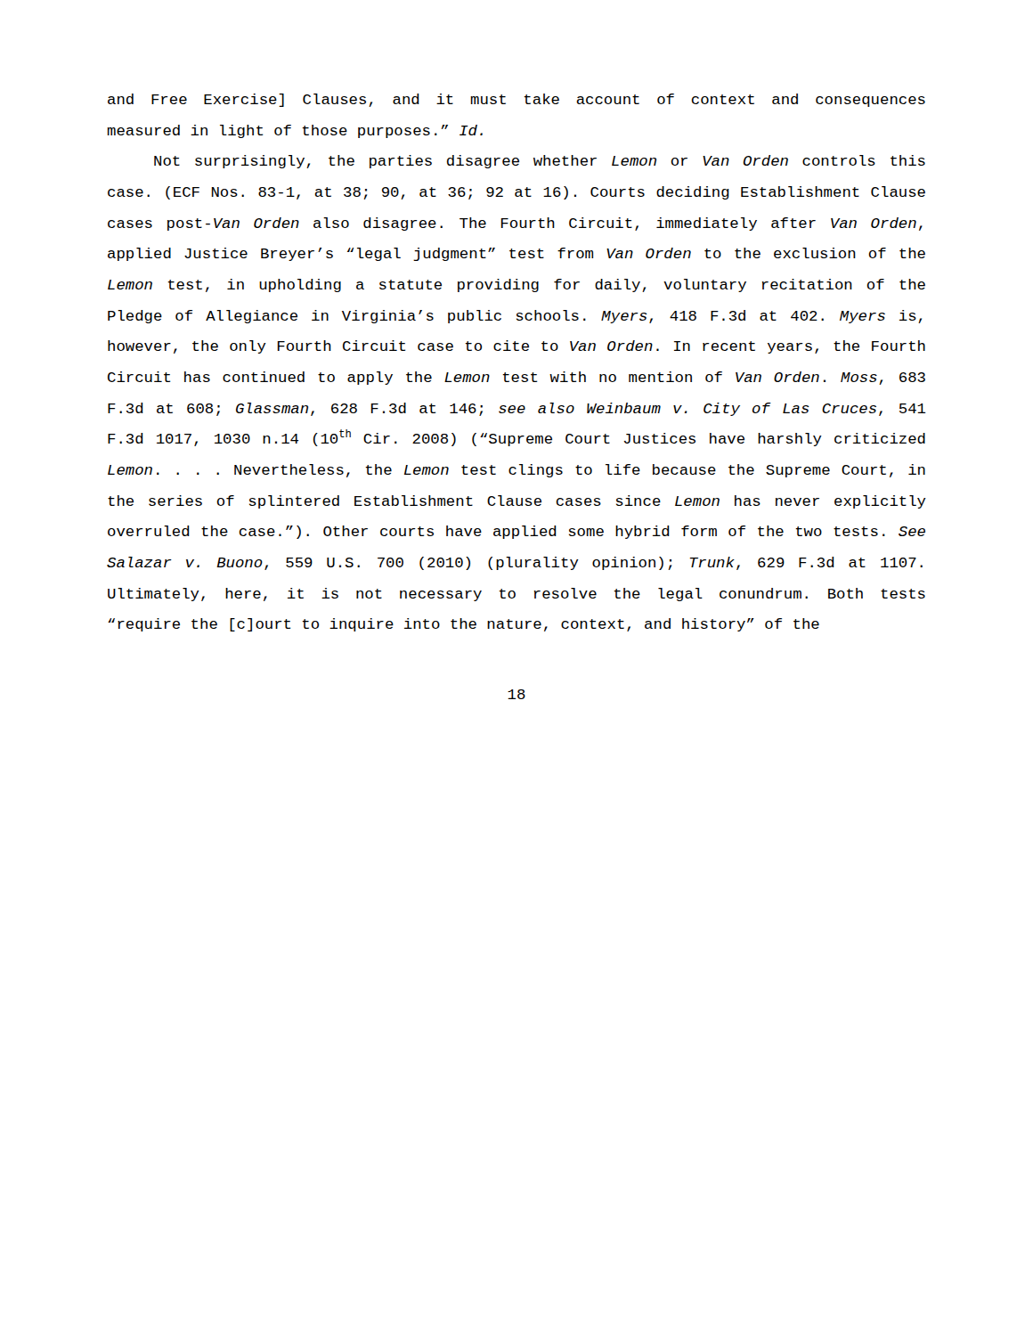and Free Exercise] Clauses, and it must take account of context and consequences measured in light of those purposes.” Id.
Not surprisingly, the parties disagree whether Lemon or Van Orden controls this case. (ECF Nos. 83-1, at 38; 90, at 36; 92 at 16). Courts deciding Establishment Clause cases post-Van Orden also disagree. The Fourth Circuit, immediately after Van Orden, applied Justice Breyer’s “legal judgment” test from Van Orden to the exclusion of the Lemon test, in upholding a statute providing for daily, voluntary recitation of the Pledge of Allegiance in Virginia’s public schools. Myers, 418 F.3d at 402. Myers is, however, the only Fourth Circuit case to cite to Van Orden. In recent years, the Fourth Circuit has continued to apply the Lemon test with no mention of Van Orden. Moss, 683 F.3d at 608; Glassman, 628 F.3d at 146; see also Weinbaum v. City of Las Cruces, 541 F.3d 1017, 1030 n.14 (10th Cir. 2008) (“Supreme Court Justices have harshly criticized Lemon. . . . Nevertheless, the Lemon test clings to life because the Supreme Court, in the series of splintered Establishment Clause cases since Lemon has never explicitly overruled the case.”). Other courts have applied some hybrid form of the two tests. See Salazar v. Buono, 559 U.S. 700 (2010) (plurality opinion); Trunk, 629 F.3d at 1107. Ultimately, here, it is not necessary to resolve the legal conundrum. Both tests “require the [c]ourt to inquire into the nature, context, and history” of the
18